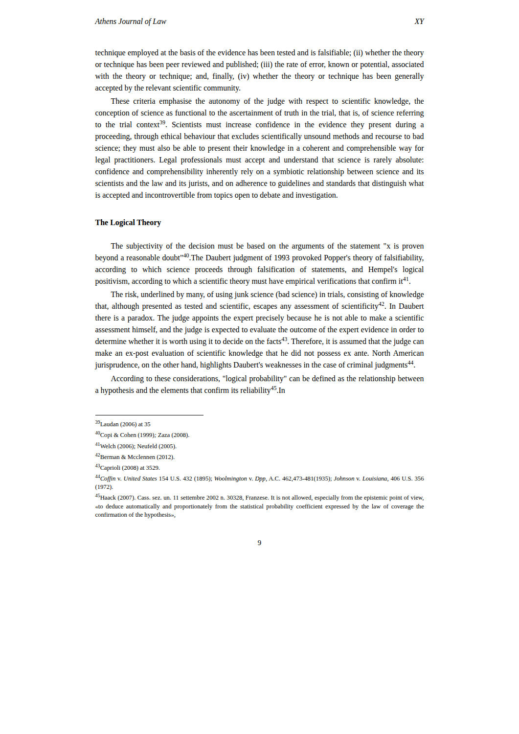Athens Journal of Law XY
technique employed at the basis of the evidence has been tested and is falsifiable; (ii) whether the theory or technique has been peer reviewed and published; (iii) the rate of error, known or potential, associated with the theory or technique; and, finally, (iv) whether the theory or technique has been generally accepted by the relevant scientific community.
These criteria emphasise the autonomy of the judge with respect to scientific knowledge, the conception of science as functional to the ascertainment of truth in the trial, that is, of science referring to the trial context39. Scientists must increase confidence in the evidence they present during a proceeding, through ethical behaviour that excludes scientifically unsound methods and recourse to bad science; they must also be able to present their knowledge in a coherent and comprehensible way for legal practitioners. Legal professionals must accept and understand that science is rarely absolute: confidence and comprehensibility inherently rely on a symbiotic relationship between science and its scientists and the law and its jurists, and on adherence to guidelines and standards that distinguish what is accepted and incontrovertible from topics open to debate and investigation.
The Logical Theory
The subjectivity of the decision must be based on the arguments of the statement "x is proven beyond a reasonable doubt"40.The Daubert judgment of 1993 provoked Popper's theory of falsifiability, according to which science proceeds through falsification of statements, and Hempel's logical positivism, according to which a scientific theory must have empirical verifications that confirm it41.
The risk, underlined by many, of using junk science (bad science) in trials, consisting of knowledge that, although presented as tested and scientific, escapes any assessment of scientificity42. In Daubert there is a paradox. The judge appoints the expert precisely because he is not able to make a scientific assessment himself, and the judge is expected to evaluate the outcome of the expert evidence in order to determine whether it is worth using it to decide on the facts43. Therefore, it is assumed that the judge can make an ex-post evaluation of scientific knowledge that he did not possess ex ante. North American jurisprudence, on the other hand, highlights Daubert's weaknesses in the case of criminal judgments44.
According to these considerations, "logical probability" can be defined as the relationship between a hypothesis and the elements that confirm its reliability45.In
39 Laudan (2006) at 35
40 Copi & Cohen (1999); Zaza (2008).
41 Welch (2006); Neufeld (2005).
42 Berman & Mcclennen (2012).
43 Caprioli (2008) at 3529.
44 Coffin v. United States 154 U.S. 432 (1895); Woolmington v. Dpp, A.C. 462,473-481(1935); Johnson v. Louisiana, 406 U.S. 356 (1972).
45 Haack (2007). Cass. sez. un. 11 settembre 2002 n. 30328, Franzese. It is not allowed, especially from the epistemic point of view, «to deduce automatically and proportionately from the statistical probability coefficient expressed by the law of coverage the confirmation of the hypothesis»,
9